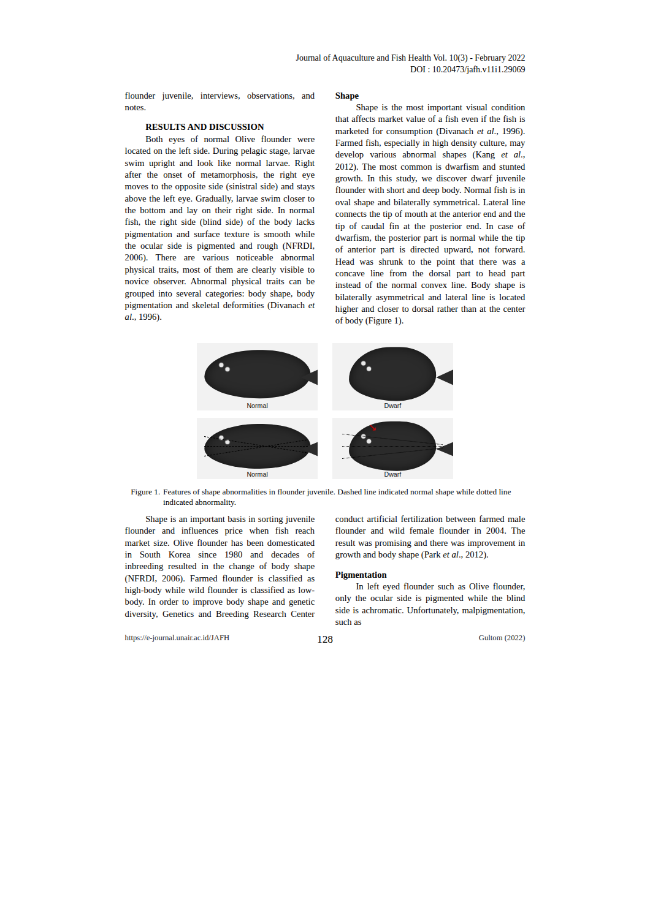Journal of Aquaculture and Fish Health Vol. 10(3) - February 2022
DOI : 10.20473/jafh.v11i1.29069
flounder juvenile, interviews, observations, and notes.
RESULTS AND DISCUSSION
Both eyes of normal Olive flounder were located on the left side. During pelagic stage, larvae swim upright and look like normal larvae. Right after the onset of metamorphosis, the right eye moves to the opposite side (sinistral side) and stays above the left eye. Gradually, larvae swim closer to the bottom and lay on their right side. In normal fish, the right side (blind side) of the body lacks pigmentation and surface texture is smooth while the ocular side is pigmented and rough (NFRDI, 2006). There are various noticeable abnormal physical traits, most of them are clearly visible to novice observer. Abnormal physical traits can be grouped into several categories: body shape, body pigmentation and skeletal deformities (Divanach et al., 1996).
Shape
Shape is the most important visual condition that affects market value of a fish even if the fish is marketed for consumption (Divanach et al., 1996). Farmed fish, especially in high density culture, may develop various abnormal shapes (Kang et al., 2012). The most common is dwarfism and stunted growth. In this study, we discover dwarf juvenile flounder with short and deep body. Normal fish is in oval shape and bilaterally symmetrical. Lateral line connects the tip of mouth at the anterior end and the tip of caudal fin at the posterior end. In case of dwarfism, the posterior part is normal while the tip of anterior part is directed upward, not forward. Head was shrunk to the point that there was a concave line from the dorsal part to head part instead of the normal convex line. Body shape is bilaterally asymmetrical and lateral line is located higher and closer to dorsal rather than at the center of body (Figure 1).
Normal
Dwarf
Normal
↘
Dwarf
Figure 1. Features of shape abnormalities in flounder juvenile. Dashed line indicated normal shape while dotted line indicated abnormality.
Shape is an important basis in sorting juvenile flounder and influences price when fish reach market size. Olive flounder has been domesticated in South Korea since 1980 and decades of inbreeding resulted in the change of body shape (NFRDI, 2006). Farmed flounder is classified as high-body while wild flounder is classified as low-body. In order to improve body shape and genetic diversity, Genetics and Breeding Research Center conduct artificial fertilization between farmed male flounder and wild female flounder in 2004. The result was promising and there was improvement in growth and body shape (Park et al., 2012).
Pigmentation
In left eyed flounder such as Olive flounder, only the ocular side is pigmented while the blind side is achromatic. Unfortunately, malpigmentation, such as
https://e-journal.unair.ac.id/JAFH 128 Gultom (2022)